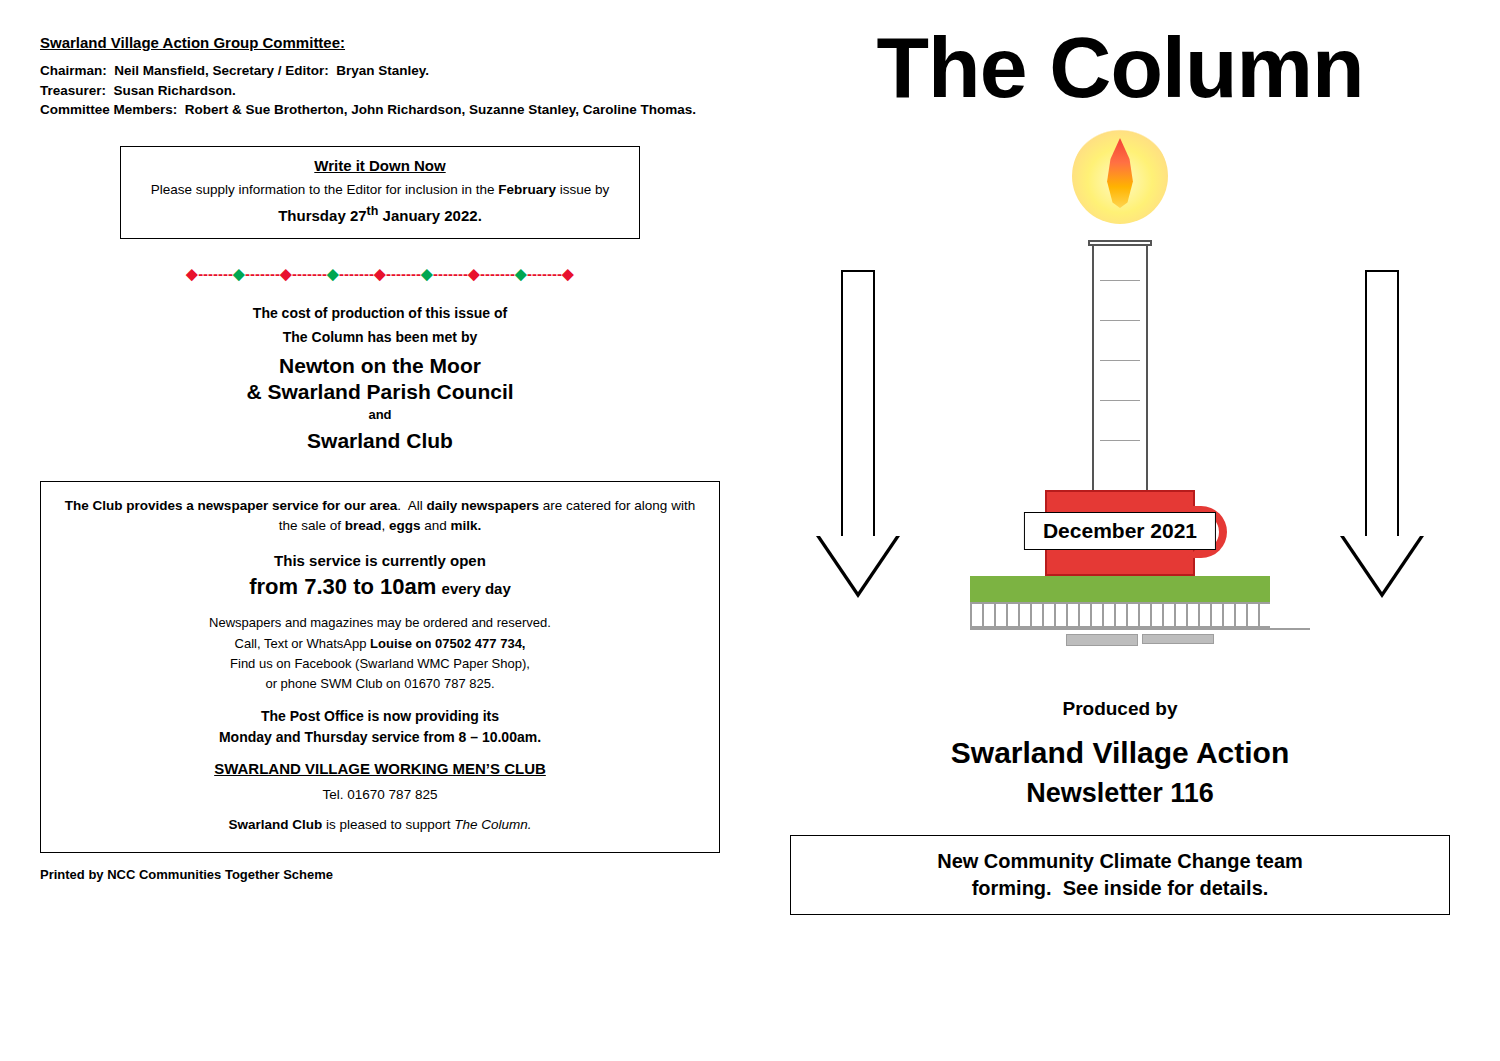Swarland Village Action Group Committee:
Chairman: Neil Mansfield, Secretary / Editor: Bryan Stanley.
Treasurer: Susan Richardson.
Committee Members: Robert & Sue Brotherton, John Richardson, Suzanne Stanley, Caroline Thomas.
Write it Down Now
Please supply information to the Editor for inclusion in the February issue by
Thursday 27th January 2022.
◆-------◆-------◆-------◆-------◆-------◆-------◆-------◆-------◆
The cost of production of this issue of
The Column has been met by
Newton on the Moor
& Swarland Parish Council
and
Swarland Club
The Club provides a newspaper service for our area. All daily newspapers are catered for along with the sale of bread, eggs and milk.
This service is currently open
from 7.30 to 10am every day
Newspapers and magazines may be ordered and reserved.
Call, Text or WhatsApp Louise on 07502 477 734,
Find us on Facebook (Swarland WMC Paper Shop),
or phone SWM Club on 01670 787 825.
The Post Office is now providing its
Monday and Thursday service from 8 – 10.00am.
SWARLAND VILLAGE WORKING MEN’S CLUB
Tel. 01670 787 825
Swarland Club is pleased to support The Column.
Printed by NCC Communities Together Scheme
The Column
December 2021
Produced by
Swarland Village Action
Newsletter 116
New Community Climate Change team
forming. See inside for details.